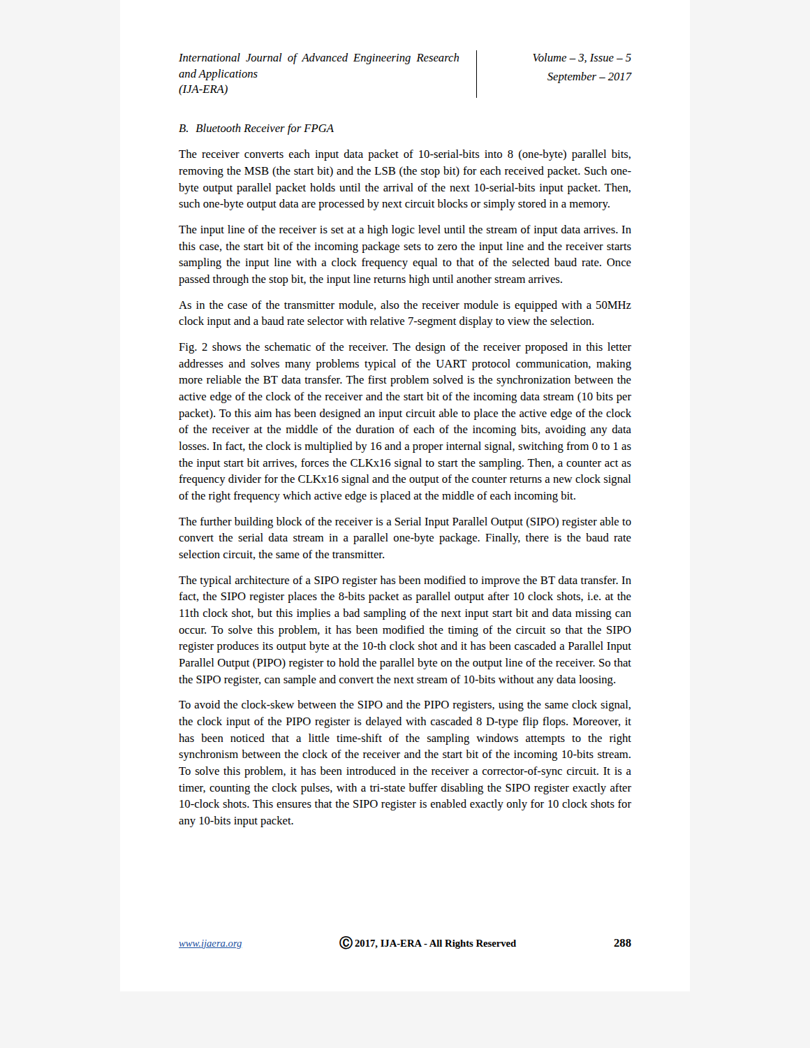International Journal of Advanced Engineering Research and Applications
(IJA-ERA)
Volume – 3, Issue – 5
September – 2017
B. Bluetooth Receiver for FPGA
The receiver converts each input data packet of 10-serial-bits into 8 (one-byte) parallel bits, removing the MSB (the start bit) and the LSB (the stop bit) for each received packet. Such one-byte output parallel packet holds until the arrival of the next 10-serial-bits input packet. Then, such one-byte output data are processed by next circuit blocks or simply stored in a memory.
The input line of the receiver is set at a high logic level until the stream of input data arrives. In this case, the start bit of the incoming package sets to zero the input line and the receiver starts sampling the input line with a clock frequency equal to that of the selected baud rate. Once passed through the stop bit, the input line returns high until another stream arrives.
As in the case of the transmitter module, also the receiver module is equipped with a 50MHz clock input and a baud rate selector with relative 7-segment display to view the selection.
Fig. 2 shows the schematic of the receiver. The design of the receiver proposed in this letter addresses and solves many problems typical of the UART protocol communication, making more reliable the BT data transfer. The first problem solved is the synchronization between the active edge of the clock of the receiver and the start bit of the incoming data stream (10 bits per packet). To this aim has been designed an input circuit able to place the active edge of the clock of the receiver at the middle of the duration of each of the incoming bits, avoiding any data losses. In fact, the clock is multiplied by 16 and a proper internal signal, switching from 0 to 1 as the input start bit arrives, forces the CLKx16 signal to start the sampling. Then, a counter act as frequency divider for the CLKx16 signal and the output of the counter returns a new clock signal of the right frequency which active edge is placed at the middle of each incoming bit.
The further building block of the receiver is a Serial Input Parallel Output (SIPO) register able to convert the serial data stream in a parallel one-byte package. Finally, there is the baud rate selection circuit, the same of the transmitter.
The typical architecture of a SIPO register has been modified to improve the BT data transfer. In fact, the SIPO register places the 8-bits packet as parallel output after 10 clock shots, i.e. at the 11th clock shot, but this implies a bad sampling of the next input start bit and data missing can occur. To solve this problem, it has been modified the timing of the circuit so that the SIPO register produces its output byte at the 10-th clock shot and it has been cascaded a Parallel Input Parallel Output (PIPO) register to hold the parallel byte on the output line of the receiver. So that the SIPO register, can sample and convert the next stream of 10-bits without any data loosing.
To avoid the clock-skew between the SIPO and the PIPO registers, using the same clock signal, the clock input of the PIPO register is delayed with cascaded 8 D-type flip flops. Moreover, it has been noticed that a little time-shift of the sampling windows attempts to the right synchronism between the clock of the receiver and the start bit of the incoming 10-bits stream. To solve this problem, it has been introduced in the receiver a corrector-of-sync circuit. It is a timer, counting the clock pulses, with a tri-state buffer disabling the SIPO register exactly after 10-clock shots. This ensures that the SIPO register is enabled exactly only for 10 clock shots for any 10-bits input packet.
www.ijaera.org Ⓒ2017, IJA-ERA - All Rights Reserved 288